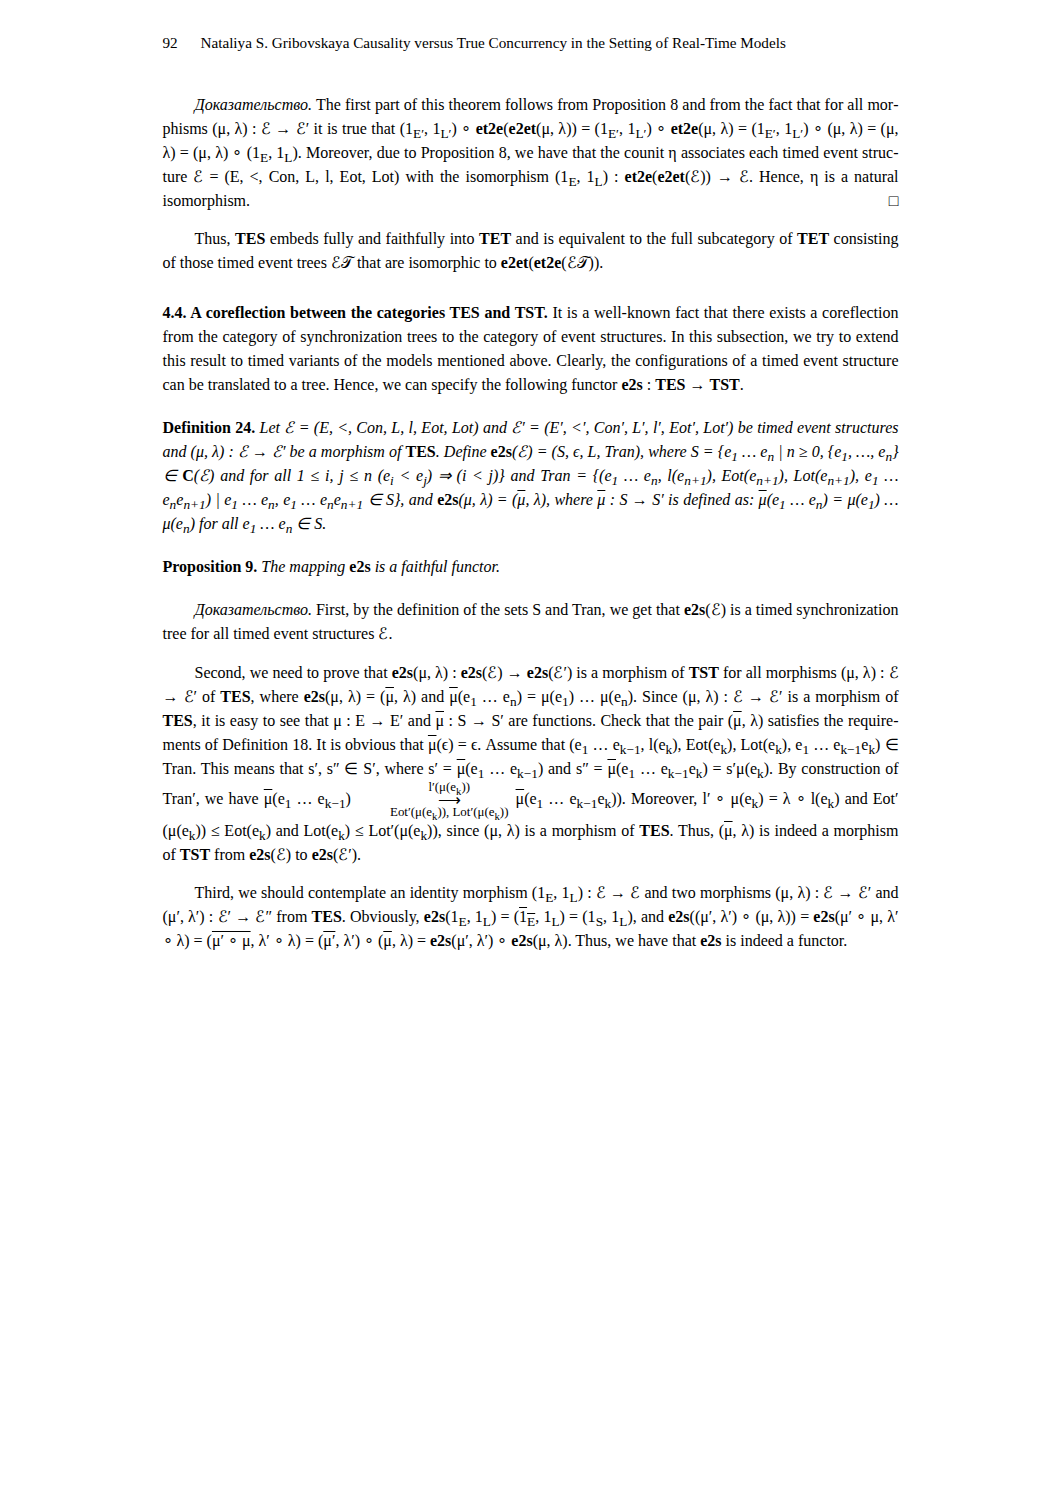92 Nataliya S. Gribovskaya Causality versus True Concurrency in the Setting of Real-Time Models
Доказательство. The first part of this theorem follows from Proposition 8 and from the fact that for all morphisms (μ, λ) : ℰ → ℰ′ it is true that (1E′, 1L′) ∘ et2e(e2et(μ, λ)) = (1E′, 1L′) ∘ et2e(μ, λ) = (1E′, 1L′) ∘ (μ, λ) = (μ, λ) = (μ, λ) ∘ (1E, 1L). Moreover, due to Proposition 8, we have that the counit η associates each timed event structure ℰ = (E, <, Con, L, l, Eot, Lot) with the isomorphism (1E, 1L) : et2e(e2et(ℰ)) → ℰ. Hence, η is a natural isomorphism. □
Thus, TES embeds fully and faithfully into TET and is equivalent to the full subcategory of TET consisting of those timed event trees ℰ𝒯 that are isomorphic to e2et(et2e(ℰ𝒯)).
4.4. A coreflection between the categories TES and TST.
It is a well-known fact that there exists a coreflection from the category of synchronization trees to the category of event structures. In this subsection, we try to extend this result to timed variants of the models mentioned above. Clearly, the configurations of a timed event structure can be translated to a tree. Hence, we can specify the following functor e2s : TES → TST.
Definition 24. Let ℰ = (E, <, Con, L, l, Eot, Lot) and ℰ′ = (E′, <′, Con′, L′, l′, Eot′, Lot′) be timed event structures and (μ, λ) : ℰ → ℰ′ be a morphism of TES. Define e2s(ℰ) = (S, ϵ, L, Tran), where S = {e1 … en | n ≥ 0, {e1, …, en} ∈ C(ℰ) and for all 1 ≤ i, j ≤ n (ei < ej) ⇒ (i < j)} and Tran = {(e1 … en, l(en+1), Eot(en+1), Lot(en+1), e1 … enen+1) | e1 … en, e1 … enen+1 ∈ S}, and e2s(μ, λ) = (μ, λ), where μ : S → S′ is defined as: μ(e1 … en) = μ(e1) … μ(en) for all e1 … en ∈ S.
Proposition 9. The mapping e2s is a faithful functor.
Доказательство. First, by the definition of the sets S and Tran, we get that e2s(ℰ) is a timed synchronization tree for all timed event structures ℰ.
Second, we need to prove that e2s(μ, λ) : e2s(ℰ) → e2s(ℰ′) is a morphism of TST for all morphisms (μ, λ) : ℰ → ℰ′ of TES, where e2s(μ, λ) = (μ, λ) and μ(e1 … en) = μ(e1) … μ(en). Since (μ, λ) : ℰ → ℰ′ is a morphism of TES, it is easy to see that μ : E → E′ and μ : S → S′ are functions. Check that the pair (μ, λ) satisfies the requirements of Definition 18. It is obvious that μ(ϵ) = ϵ. Assume that (e1 … ek−1, l(ek), Eot(ek), Lot(ek), e1 … ek−1ek) ∈ Tran. This means that s′, s″ ∈ S′, where s′ = μ(e1 … ek−1) and s″ = μ(e1 … ek−1ek) = s′μ(ek). By construction of Tran′, we have μ(e1 … ek−1) l′(μ(ek))⟶Eot′(μ(ek)), Lot′(μ(ek)) μ(e1 … ek−1ek)). Moreover, l′ ∘ μ(ek) = λ ∘ l(ek) and Eot′(μ(ek)) ≤ Eot(ek) and Lot(ek) ≤ Lot′(μ(ek)), since (μ, λ) is a morphism of TES. Thus, (μ, λ) is indeed a morphism of TST from e2s(ℰ) to e2s(ℰ′).
Third, we should contemplate an identity morphism (1E, 1L) : ℰ → ℰ and two morphisms (μ, λ) : ℰ → ℰ′ and (μ′, λ′) : ℰ′ → ℰ″ from TES. Obviously, e2s(1E, 1L) = (1E, 1L) = (1S, 1L), and e2s((μ′, λ′) ∘ (μ, λ)) = e2s(μ′ ∘ μ, λ′ ∘ λ) = (μ′ ∘ μ, λ′ ∘ λ) = (μ′, λ′) ∘ (μ, λ) = e2s(μ′, λ′) ∘ e2s(μ, λ). Thus, we have that e2s is indeed a functor.